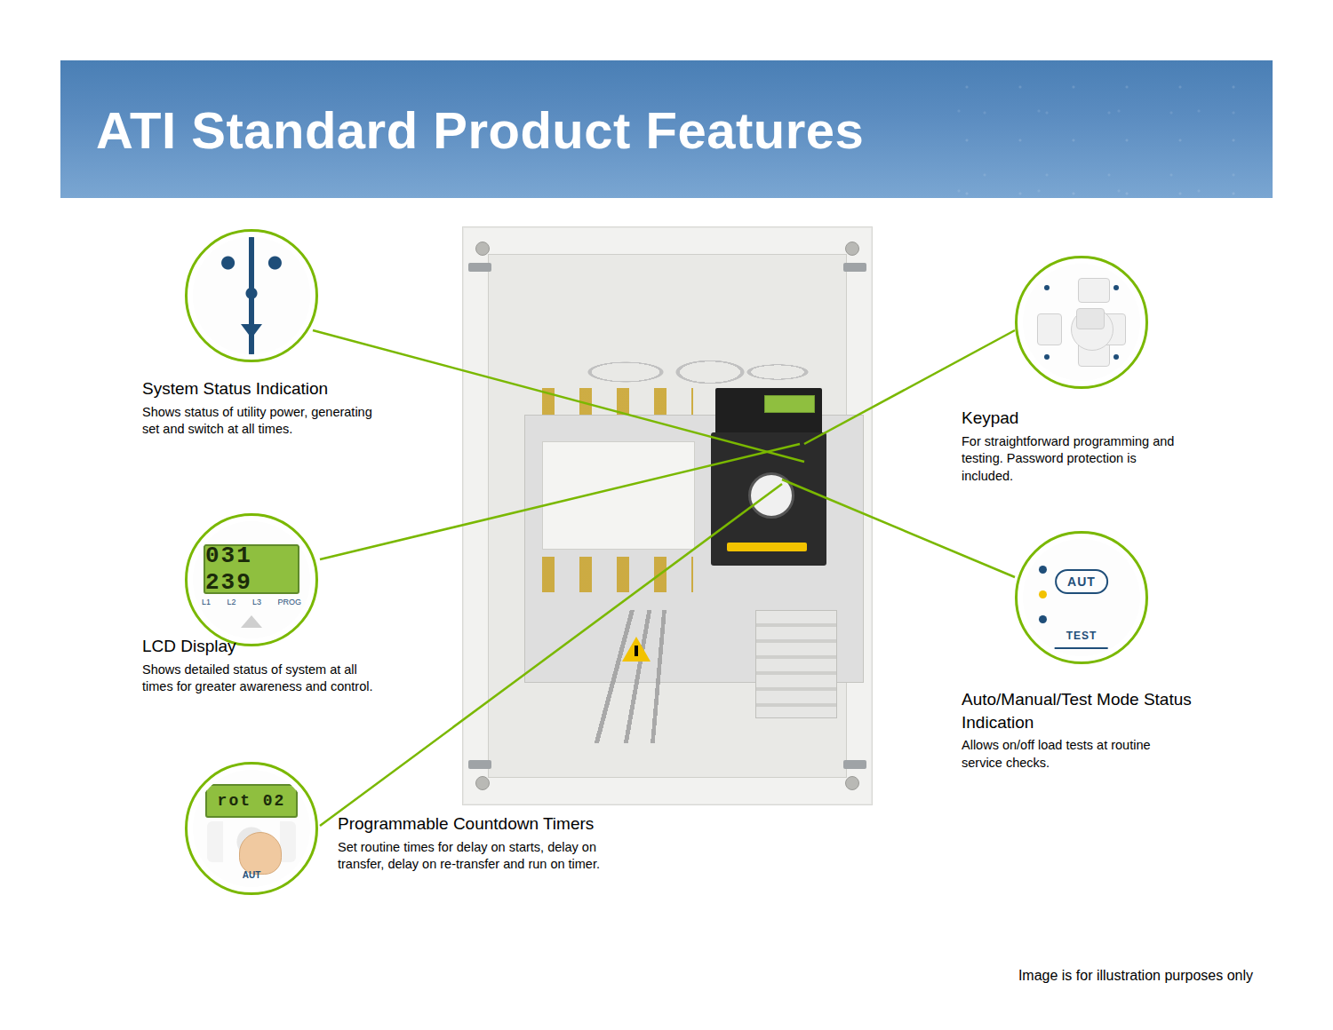ATI Standard Product Features
031 239
L1 L2 L3 PROG
rot 02
AUT
AUT
TEST
System Status Indication
Shows status of utility power, generating set and switch at all times.
LCD Display
Shows detailed status of system at all times for greater awareness and control.
Programmable Countdown Timers
Set routine times for delay on starts, delay on transfer, delay on re-transfer and run on timer.
Keypad
For straightforward programming and testing. Password protection is included.
Auto/Manual/Test Mode Status Indication
Allows on/off load tests at routine service checks.
Image is for illustration purposes only